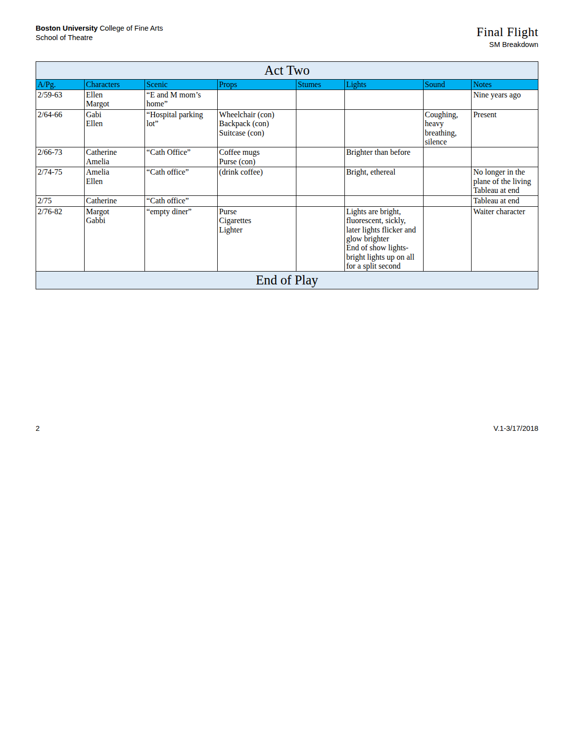Boston University College of Fine Arts
School of Theatre
Final Flight
SM Breakdown
| Act Two |
| A/Pg. | Characters | Scenic | Props | Stumes | Lights | Sound | Notes |
| 2/59-63 | Ellen Margot | “E and M mom’s home” | | | | | Nine years ago |
| 2/64-66 | Gabi Ellen | “Hospital parking lot” | Wheelchair (con) Backpack (con) Suitcase (con) | | | Coughing, heavy breathing, silence | Present |
| 2/66-73 | Catherine Amelia | “Cath Office” | Coffee mugs Purse (con) | | Brighter than before | | |
| 2/74-75 | Amelia Ellen | “Cath office” | (drink coffee) | | Bright, ethereal | | No longer in the plane of the living Tableau at end |
| 2/75 | Catherine | “Cath office” | | | | | Tableau at end |
| 2/76-82 | Margot Gabbi | “empty diner” | Purse Cigarettes Lighter | | Lights are bright, fluorescent, sickly, later lights flicker and glow brighter End of show lights- bright lights up on all for a split second | | Waiter character |
| End of Play |
2
V.1-3/17/2018